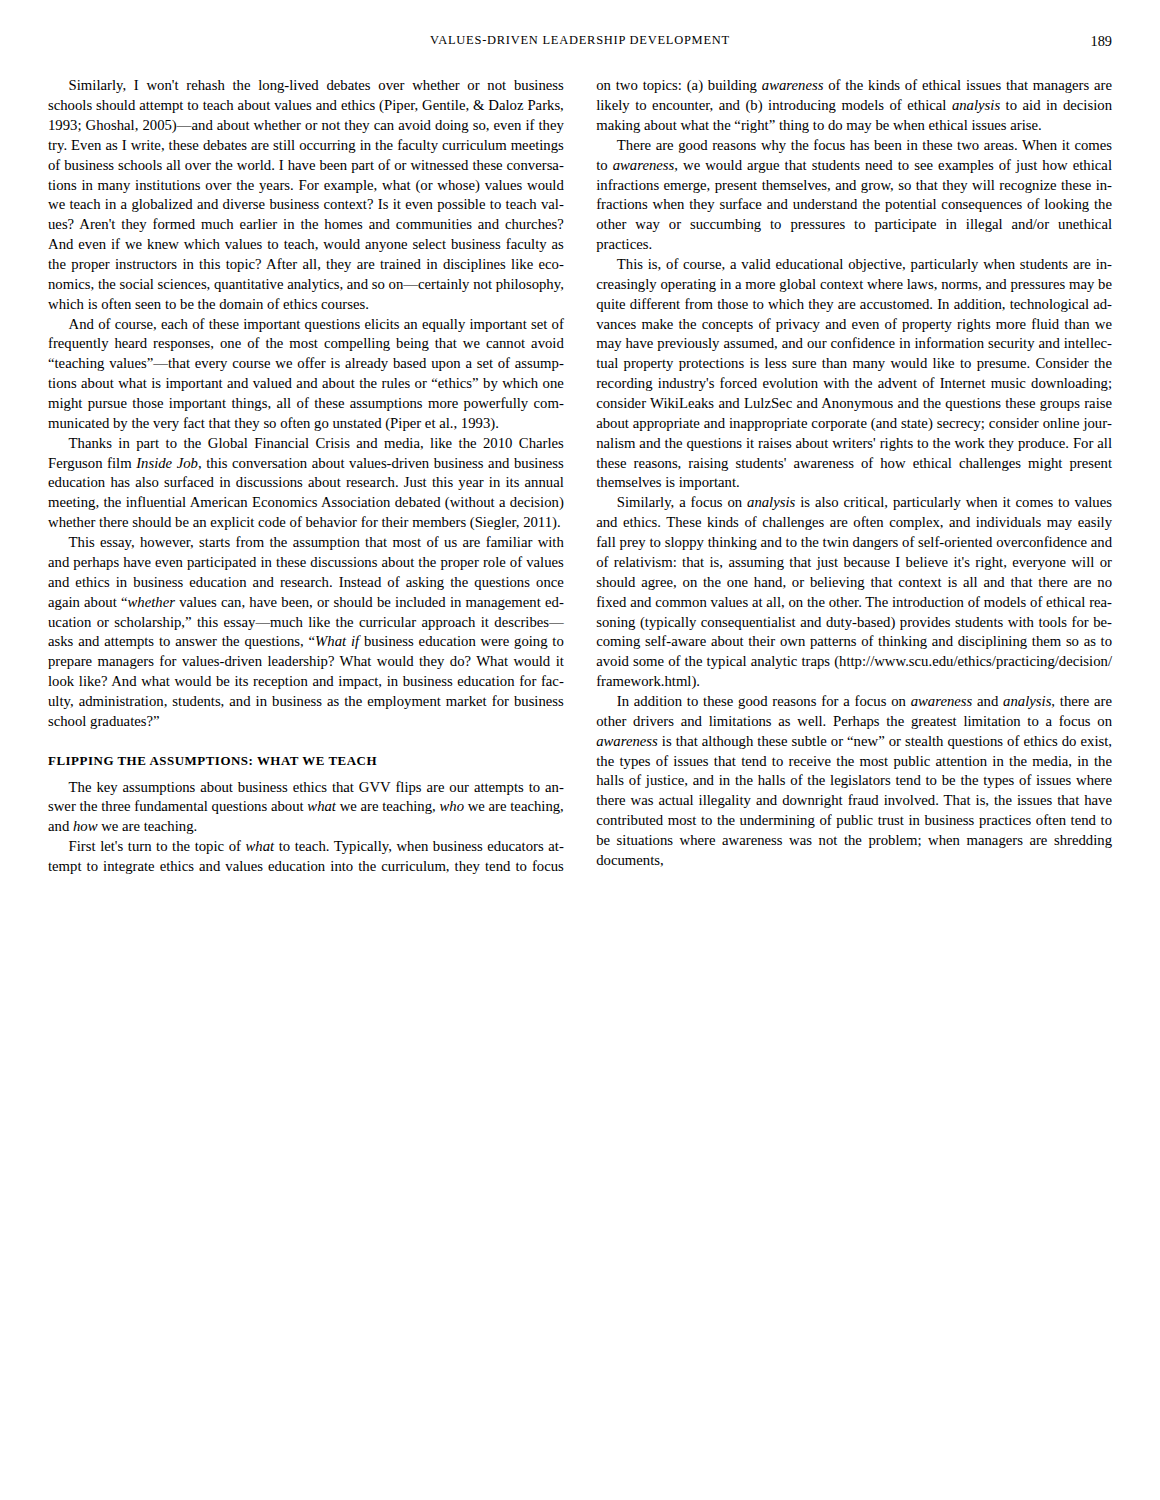Values-Driven Leadership Development 189
Similarly, I won't rehash the long-lived debates over whether or not business schools should attempt to teach about values and ethics (Piper, Gentile, & Daloz Parks, 1993; Ghoshal, 2005)—and about whether or not they can avoid doing so, even if they try. Even as I write, these debates are still occurring in the faculty curriculum meetings of business schools all over the world. I have been part of or witnessed these conversations in many institutions over the years. For example, what (or whose) values would we teach in a globalized and diverse business context? Is it even possible to teach values? Aren't they formed much earlier in the homes and communities and churches? And even if we knew which values to teach, would anyone select business faculty as the proper instructors in this topic? After all, they are trained in disciplines like economics, the social sciences, quantitative analytics, and so on—certainly not philosophy, which is often seen to be the domain of ethics courses.
And of course, each of these important questions elicits an equally important set of frequently heard responses, one of the most compelling being that we cannot avoid “teaching values”—that every course we offer is already based upon a set of assumptions about what is important and valued and about the rules or “ethics” by which one might pursue those important things, all of these assumptions more powerfully communicated by the very fact that they so often go unstated (Piper et al., 1993).
Thanks in part to the Global Financial Crisis and media, like the 2010 Charles Ferguson film Inside Job, this conversation about values-driven business and business education has also surfaced in discussions about research. Just this year in its annual meeting, the influential American Economics Association debated (without a decision) whether there should be an explicit code of behavior for their members (Siegler, 2011).
This essay, however, starts from the assumption that most of us are familiar with and perhaps have even participated in these discussions about the proper role of values and ethics in business education and research. Instead of asking the questions once again about “whether values can, have been, or should be included in management education or scholarship,” this essay—much like the curricular approach it describes—asks and attempts to answer the questions, “What if business education were going to prepare managers for values-driven leadership? What would they do? What would it look like? And what would be its reception and impact, in business education for faculty, administration, students, and in business as the employment market for business school graduates?”
Flipping the Assumptions: What We Teach
The key assumptions about business ethics that GVV flips are our attempts to answer the three fundamental questions about what we are teaching, who we are teaching, and how we are teaching.
First let's turn to the topic of what to teach. Typically, when business educators attempt to integrate ethics and values education into the curriculum, they tend to focus on two topics: (a) building awareness of the kinds of ethical issues that managers are likely to encounter, and (b) introducing models of ethical analysis to aid in decision making about what the “right” thing to do may be when ethical issues arise.
There are good reasons why the focus has been in these two areas. When it comes to awareness, we would argue that students need to see examples of just how ethical infractions emerge, present themselves, and grow, so that they will recognize these infractions when they surface and understand the potential consequences of looking the other way or succumbing to pressures to participate in illegal and/or unethical practices.
This is, of course, a valid educational objective, particularly when students are increasingly operating in a more global context where laws, norms, and pressures may be quite different from those to which they are accustomed. In addition, technological advances make the concepts of privacy and even of property rights more fluid than we may have previously assumed, and our confidence in information security and intellectual property protections is less sure than many would like to presume. Consider the recording industry's forced evolution with the advent of Internet music downloading; consider WikiLeaks and LulzSec and Anonymous and the questions these groups raise about appropriate and inappropriate corporate (and state) secrecy; consider online journalism and the questions it raises about writers' rights to the work they produce. For all these reasons, raising students' awareness of how ethical challenges might present themselves is important.
Similarly, a focus on analysis is also critical, particularly when it comes to values and ethics. These kinds of challenges are often complex, and individuals may easily fall prey to sloppy thinking and to the twin dangers of self-oriented overconfidence and of relativism: that is, assuming that just because I believe it's right, everyone will or should agree, on the one hand, or believing that context is all and that there are no fixed and common values at all, on the other. The introduction of models of ethical reasoning (typically consequentialist and duty-based) provides students with tools for becoming self-aware about their own patterns of thinking and disciplining them so as to avoid some of the typical analytic traps (http://www.scu.edu/ethics/practicing/decision/framework.html).
In addition to these good reasons for a focus on awareness and analysis, there are other drivers and limitations as well. Perhaps the greatest limitation to a focus on awareness is that although these subtle or “new” or stealth questions of ethics do exist, the types of issues that tend to receive the most public attention in the media, in the halls of justice, and in the halls of the legislators tend to be the types of issues where there was actual illegality and downright fraud involved. That is, the issues that have contributed most to the undermining of public trust in business practices often tend to be situations where awareness was not the problem; when managers are shredding documents,